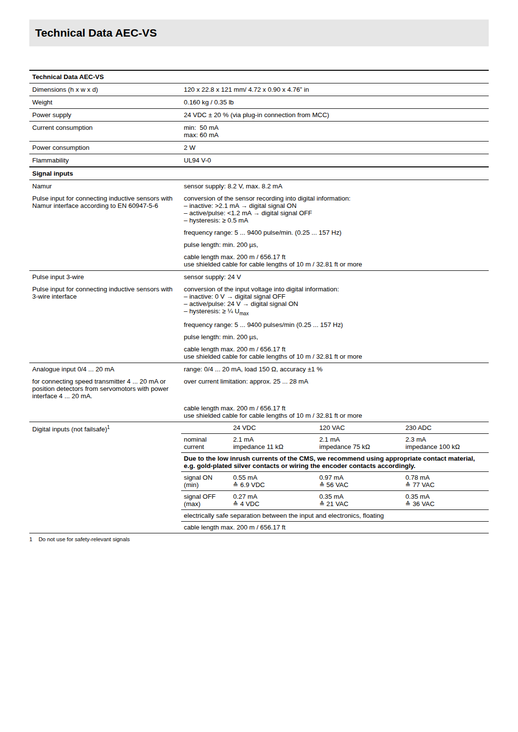Technical Data AEC-VS
| Technical Data AEC-VS | |
| Dimensions (h x w x d) | 120 x 22.8 x 121 mm/ 4.72 x 0.90 x 4.76” in |
| Weight | 0.160 kg / 0.35 lb |
| Power supply | 24 VDC ± 20 % (via plug-in connection from MCC) |
| Current consumption | min: 50 mA max: 60 mA |
| Power consumption | 2 W |
| Flammability | UL94 V-0 |
| Signal inputs | |
| Namur | sensor supply: 8.2 V, max. 8.2 mA |
| Pulse input for connecting inductive sensors with Namur interface according to EN 60947-5-6 | conversion of the sensor recording into digital information: – inactive: >2.1 mA → digital signal ON – active/pulse: <1.2 mA → digital signal OFF – hysteresis: ≥ 0.5 mA |
| | frequency range: 5 ... 9400 pulse/min. (0.25 ... 157 Hz) |
| | pulse length: min. 200 µs, |
| | cable length max. 200 m / 656.17 ft use shielded cable for cable lengths of 10 m / 32.81 ft or more |
| Pulse input 3-wire | sensor supply: 24 V |
| Pulse input for connecting inductive sensors with 3-wire interface | conversion of the input voltage into digital information: – inactive: 0 V → digital signal OFF – active/pulse: 24 V → digital signal ON – hysteresis: ≥ ¼ U max |
| | frequency range: 5 ... 9400 pulses/min (0.25 ... 157 Hz) |
| | pulse length: min. 200 µs, |
| | cable length max. 200 m / 656.17 ft use shielded cable for cable lengths of 10 m / 32.81 ft or more |
| Analogue input 0/4 ... 20 mA | range: 0/4 ... 20 mA, load 150 Ω, accuracy ±1 % |
| for connecting speed transmitter 4 ... 20 mA or position detectors from servomotors with power interface 4 ... 20 mA. | over current limitation: approx. 25 ... 28 mA |
| | cable length max. 200 m / 656.17 ft use shielded cable for cable lengths of 10 m / 32.81 ft or more |
| Digital inputs (not failsafe) 1 | / / 24 VDC / 120 VAC / 230 ADC / / nominal current / 2.1 mA impedance 11 kΩ / 2.1 mA impedance 75 kΩ / 2.3 mA impedance 100 kΩ / / Due to the low inrush currents of the CMS, we recommend using appropriate contact material, e.g. gold-plated silver contacts or wiring the encoder contacts accordingly. / / signal ON (min) / 0.55 mA ≙ 6.9 VDC / 0.97 mA ≙ 56 VAC / 0.78 mA ≙ 77 VAC / / signal OFF (max) / 0.27 mA ≙ 4 VDC / 0.35 mA ≙ 21 VAC / 0.35 mA ≙ 36 VAC / / electrically safe separation between the input and electronics, floating / / cable length max. 200 m / 656.17 ft / |
1 Do not use for safety-relevant signals